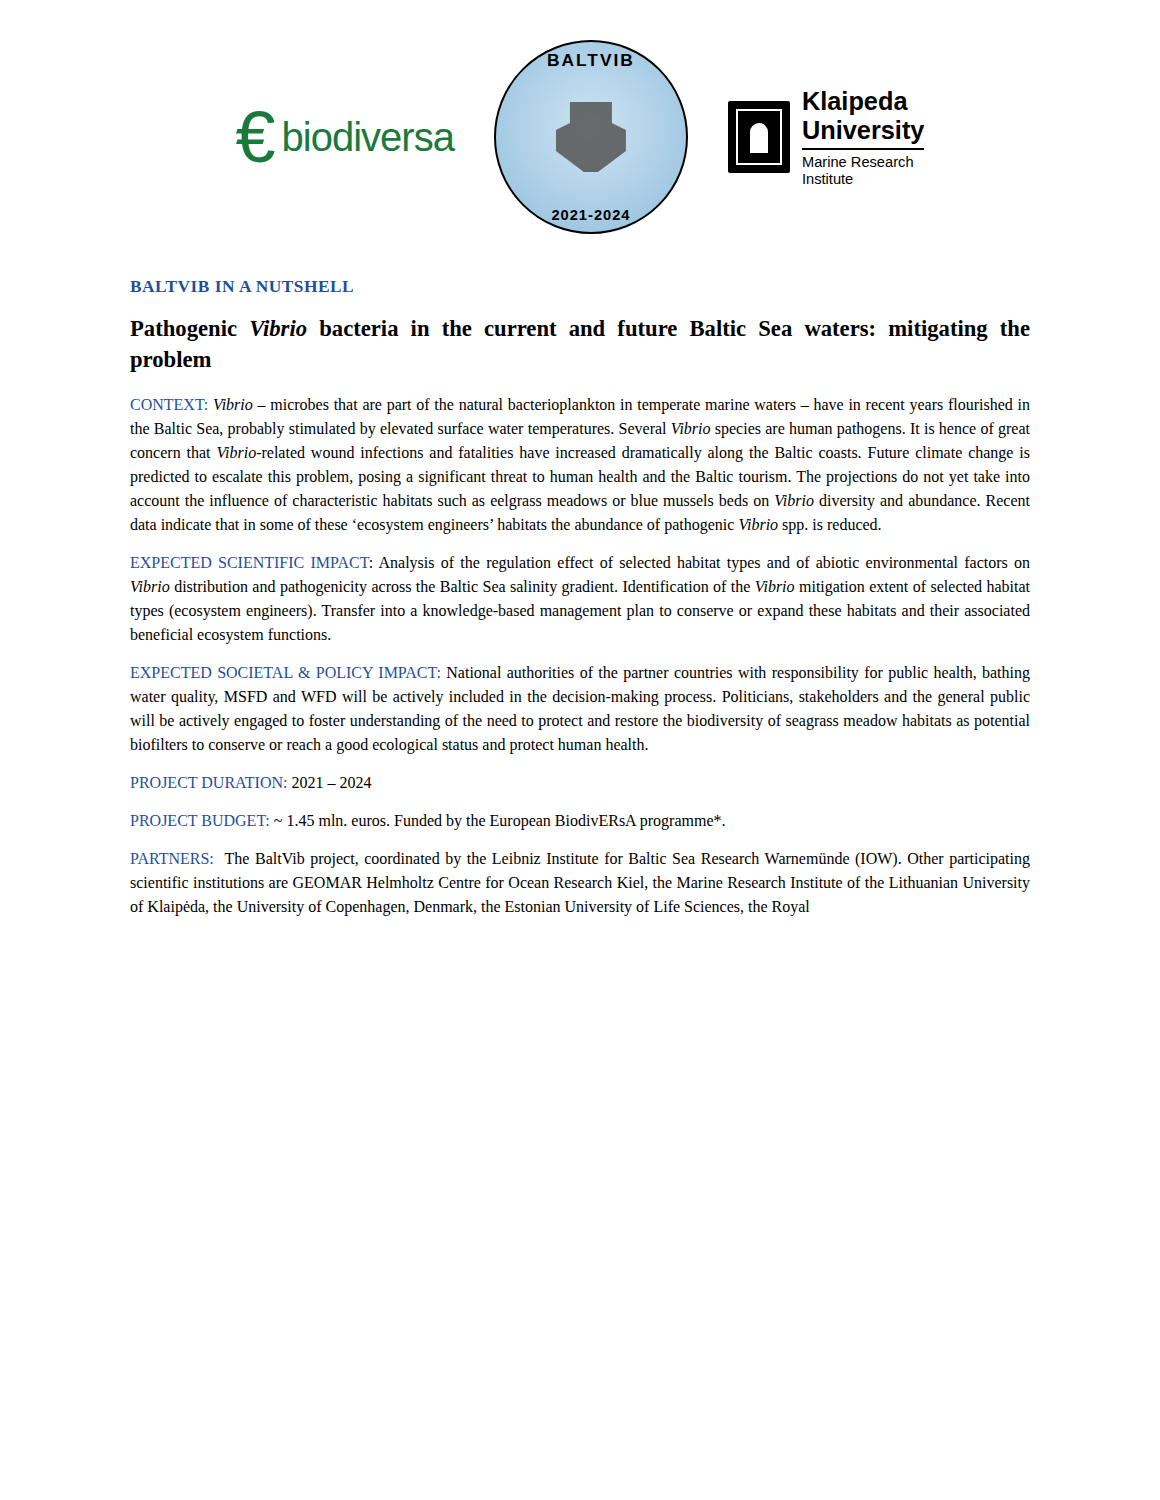€ biodiver sa
BALTVIB 2021-2024
Klaipeda University Marine Research
Institute
BALTVIB IN A NUTSHELL
Pathogenic Vibrio bacteria in the current and future Baltic Sea waters: mitigating the problem
CONTEXT: Vibrio – microbes that are part of the natural bacterioplankton in temperate marine waters – have in recent years flourished in the Baltic Sea, probably stimulated by elevated surface water temperatures. Several Vibrio species are human pathogens. It is hence of great concern that Vibrio-related wound infections and fatalities have increased dramatically along the Baltic coasts. Future climate change is predicted to escalate this problem, posing a significant threat to human health and the Baltic tourism. The projections do not yet take into account the influence of characteristic habitats such as eelgrass meadows or blue mussels beds on Vibrio diversity and abundance. Recent data indicate that in some of these ‘ecosystem engineers’ habitats the abundance of pathogenic Vibrio spp. is reduced.
EXPECTED SCIENTIFIC IMPACT: Analysis of the regulation effect of selected habitat types and of abiotic environmental factors on Vibrio distribution and pathogenicity across the Baltic Sea salinity gradient. Identification of the Vibrio mitigation extent of selected habitat types (ecosystem engineers). Transfer into a knowledge-based management plan to conserve or expand these habitats and their associated beneficial ecosystem functions.
EXPECTED SOCIETAL & POLICY IMPACT: National authorities of the partner countries with responsibility for public health, bathing water quality, MSFD and WFD will be actively included in the decision-making process. Politicians, stakeholders and the general public will be actively engaged to foster understanding of the need to protect and restore the biodiversity of seagrass meadow habitats as potential biofilters to conserve or reach a good ecological status and protect human health.
PROJECT DURATION: 2021 – 2024
PROJECT BUDGET: ~ 1.45 mln. euros. Funded by the European BiodivERsA programme*.
PARTNERS: The BaltVib project, coordinated by the Leibniz Institute for Baltic Sea Research Warnemünde (IOW). Other participating scientific institutions are GEOMAR Helmholtz Centre for Ocean Research Kiel, the Marine Research Institute of the Lithuanian University of Klaipėda, the University of Copenhagen, Denmark, the Estonian University of Life Sciences, the Royal